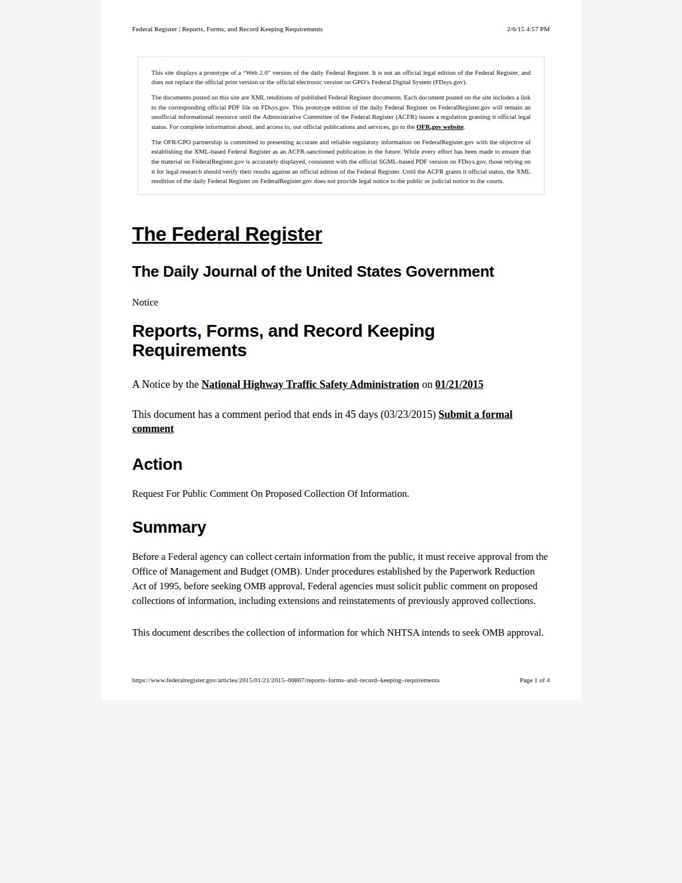Federal Register | Reports, Forms, and Record Keeping Requirements
2/6/15 4:57 PM
This site displays a prototype of a “Web 2.0” version of the daily Federal Register. It is not an official legal edition of the Federal Register, and does not replace the official print version or the official electronic version on GPO’s Federal Digital System (FDsys.gov).
The documents posted on this site are XML renditions of published Federal Register documents. Each document posted on the site includes a link to the corresponding official PDF file on FDsys.gov. This prototype edition of the daily Federal Register on FederalRegister.gov will remain an unofficial informational resource until the Administrative Committee of the Federal Register (ACFR) issues a regulation granting it official legal status. For complete information about, and access to, our official publications and services, go to the OFR.gov website.
The OFR/GPO partnership is committed to presenting accurate and reliable regulatory information on FederalRegister.gov with the objective of establishing the XML-based Federal Register as an ACFR-sanctioned publication in the future. While every effort has been made to ensure that the material on FederalRegister.gov is accurately displayed, consistent with the official SGML-based PDF version on FDsys.gov, those relying on it for legal research should verify their results against an official edition of the Federal Register. Until the ACFR grants it official status, the XML rendition of the daily Federal Register on FederalRegister.gov does not provide legal notice to the public or judicial notice to the courts.
The Federal Register
The Daily Journal of the United States Government
Notice
Reports, Forms, and Record Keeping Requirements
A Notice by the National Highway Traffic Safety Administration on 01/21/2015
This document has a comment period that ends in 45 days (03/23/2015) Submit a formal comment
Action
Request For Public Comment On Proposed Collection Of Information.
Summary
Before a Federal agency can collect certain information from the public, it must receive approval from the Office of Management and Budget (OMB). Under procedures established by the Paperwork Reduction Act of 1995, before seeking OMB approval, Federal agencies must solicit public comment on proposed collections of information, including extensions and reinstatements of previously approved collections.
This document describes the collection of information for which NHTSA intends to seek OMB approval.
https://www.federalregister.gov/articles/2015/01/21/2015–00807/reports–forms–and–record–keeping–requirements
Page 1 of 4